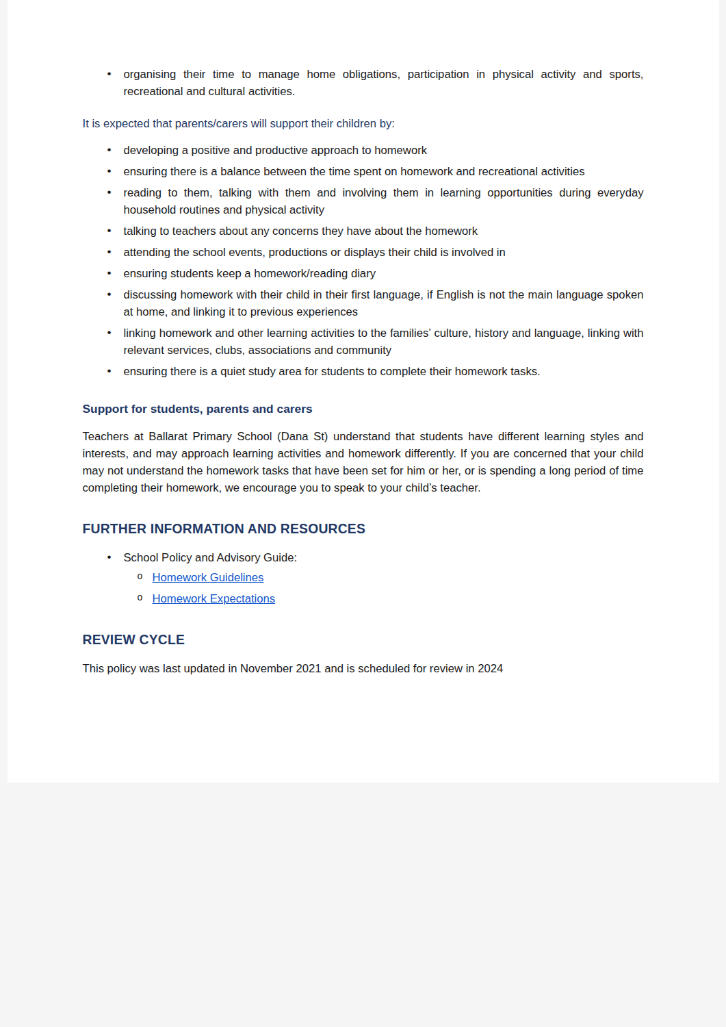organising their time to manage home obligations, participation in physical activity and sports, recreational and cultural activities.
It is expected that parents/carers will support their children by:
developing a positive and productive approach to homework
ensuring there is a balance between the time spent on homework and recreational activities
reading to them, talking with them and involving them in learning opportunities during everyday household routines and physical activity
talking to teachers about any concerns they have about the homework
attending the school events, productions or displays their child is involved in
ensuring students keep a homework/reading diary
discussing homework with their child in their first language, if English is not the main language spoken at home, and linking it to previous experiences
linking homework and other learning activities to the families’ culture, history and language, linking with relevant services, clubs, associations and community
ensuring there is a quiet study area for students to complete their homework tasks.
Support for students, parents and carers
Teachers at Ballarat Primary School (Dana St) understand that students have different learning styles and interests, and may approach learning activities and homework differently. If you are concerned that your child may not understand the homework tasks that have been set for him or her, or is spending a long period of time completing their homework, we encourage you to speak to your child’s teacher.
FURTHER INFORMATION AND RESOURCES
School Policy and Advisory Guide:
Homework Guidelines
Homework Expectations
REVIEW CYCLE
This policy was last updated in November 2021 and is scheduled for review in 2024